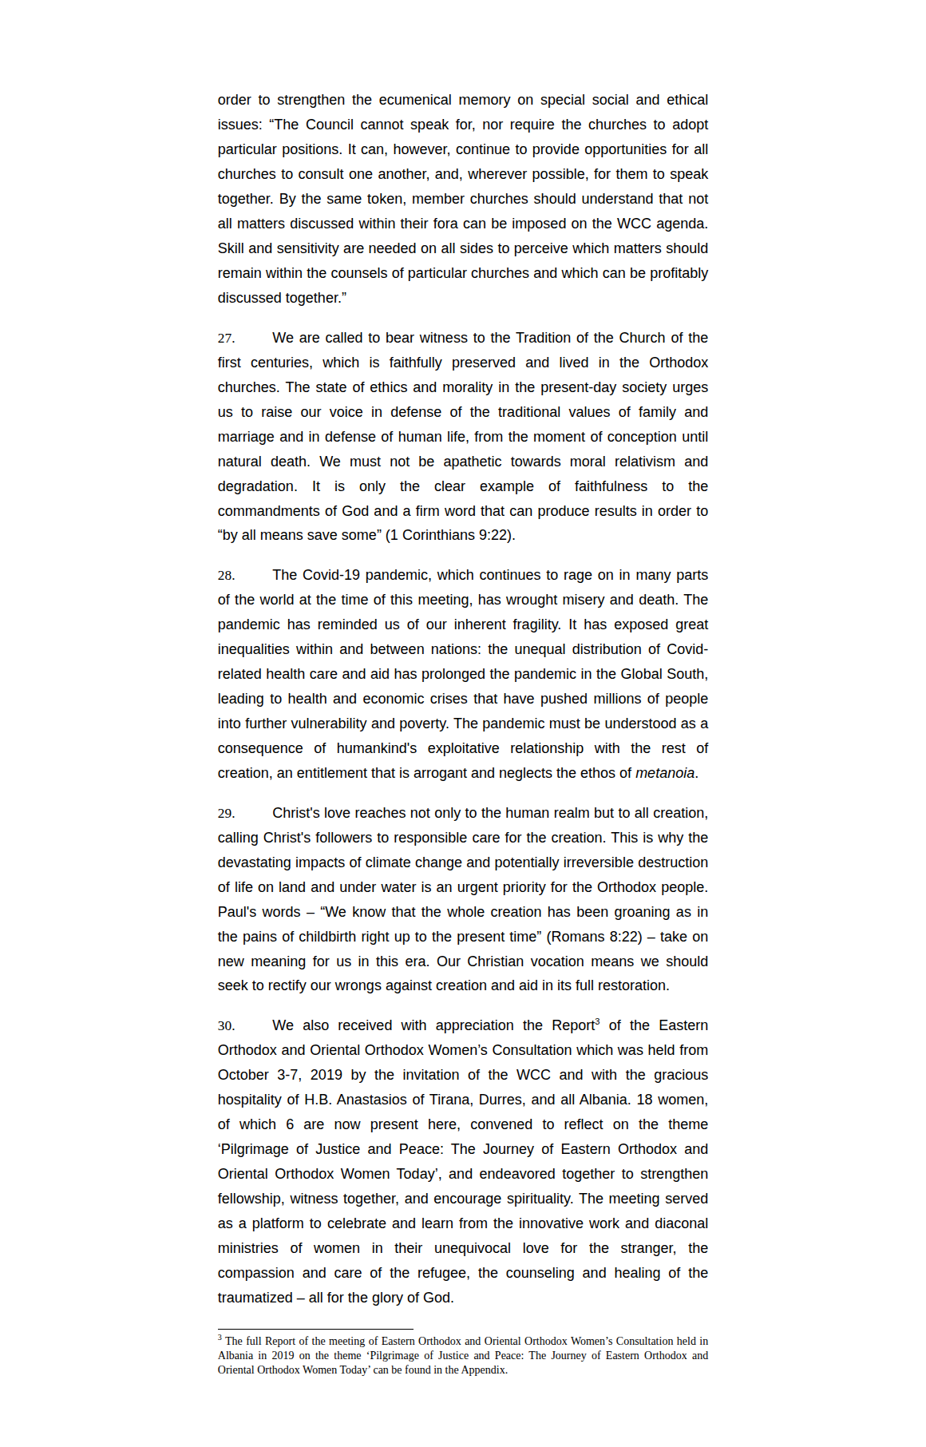order to strengthen the ecumenical memory on special social and ethical issues: “The Council cannot speak for, nor require the churches to adopt particular positions. It can, however, continue to provide opportunities for all churches to consult one another, and, wherever possible, for them to speak together. By the same token, member churches should understand that not all matters discussed within their fora can be imposed on the WCC agenda. Skill and sensitivity are needed on all sides to perceive which matters should remain within the counsels of particular churches and which can be profitably discussed together.”
27. We are called to bear witness to the Tradition of the Church of the first centuries, which is faithfully preserved and lived in the Orthodox churches. The state of ethics and morality in the present-day society urges us to raise our voice in defense of the traditional values of family and marriage and in defense of human life, from the moment of conception until natural death. We must not be apathetic towards moral relativism and degradation. It is only the clear example of faithfulness to the commandments of God and a firm word that can produce results in order to “by all means save some” (1 Corinthians 9:22).
28. The Covid-19 pandemic, which continues to rage on in many parts of the world at the time of this meeting, has wrought misery and death. The pandemic has reminded us of our inherent fragility. It has exposed great inequalities within and between nations: the unequal distribution of Covid-related health care and aid has prolonged the pandemic in the Global South, leading to health and economic crises that have pushed millions of people into further vulnerability and poverty. The pandemic must be understood as a consequence of humankind's exploitative relationship with the rest of creation, an entitlement that is arrogant and neglects the ethos of metanoia.
29. Christ's love reaches not only to the human realm but to all creation, calling Christ's followers to responsible care for the creation. This is why the devastating impacts of climate change and potentially irreversible destruction of life on land and under water is an urgent priority for the Orthodox people. Paul's words – “We know that the whole creation has been groaning as in the pains of childbirth right up to the present time” (Romans 8:22) – take on new meaning for us in this era. Our Christian vocation means we should seek to rectify our wrongs against creation and aid in its full restoration.
30. We also received with appreciation the Report3 of the Eastern Orthodox and Oriental Orthodox Women’s Consultation which was held from October 3-7, 2019 by the invitation of the WCC and with the gracious hospitality of H.B. Anastasios of Tirana, Durres, and all Albania. 18 women, of which 6 are now present here, convened to reflect on the theme ‘Pilgrimage of Justice and Peace: The Journey of Eastern Orthodox and Oriental Orthodox Women Today’, and endeavored together to strengthen fellowship, witness together, and encourage spirituality. The meeting served as a platform to celebrate and learn from the innovative work and diaconal ministries of women in their unequivocal love for the stranger, the compassion and care of the refugee, the counseling and healing of the traumatized – all for the glory of God.
3 The full Report of the meeting of Eastern Orthodox and Oriental Orthodox Women’s Consultation held in Albania in 2019 on the theme ‘Pilgrimage of Justice and Peace: The Journey of Eastern Orthodox and Oriental Orthodox Women Today’ can be found in the Appendix.